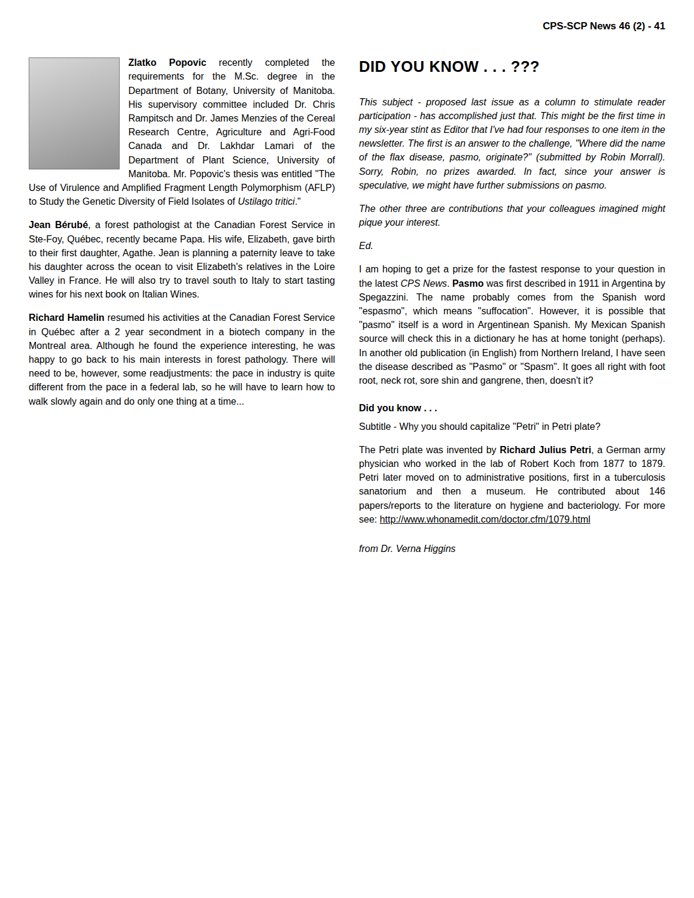CPS-SCP News 46 (2) - 41
Zlatko Popovic recently completed the requirements for the M.Sc. degree in the Department of Botany, University of Manitoba. His supervisory committee included Dr. Chris Rampitsch and Dr. James Menzies of the Cereal Research Centre, Agriculture and Agri-Food Canada and Dr. Lakhdar Lamari of the Department of Plant Science, University of Manitoba. Mr. Popovic's thesis was entitled "The Use of Virulence and Amplified Fragment Length Polymorphism (AFLP) to Study the Genetic Diversity of Field Isolates of Ustilago tritici."
Jean Bérubé, a forest pathologist at the Canadian Forest Service in Ste-Foy, Québec, recently became Papa. His wife, Elizabeth, gave birth to their first daughter, Agathe. Jean is planning a paternity leave to take his daughter across the ocean to visit Elizabeth's relatives in the Loire Valley in France. He will also try to travel south to Italy to start tasting wines for his next book on Italian Wines.
Richard Hamelin resumed his activities at the Canadian Forest Service in Québec after a 2 year secondment in a biotech company in the Montreal area. Although he found the experience interesting, he was happy to go back to his main interests in forest pathology. There will need to be, however, some readjustments: the pace in industry is quite different from the pace in a federal lab, so he will have to learn how to walk slowly again and do only one thing at a time...
DID YOU KNOW . . . ???
This subject - proposed last issue as a column to stimulate reader participation - has accomplished just that. This might be the first time in my six-year stint as Editor that I've had four responses to one item in the newsletter. The first is an answer to the challenge, "Where did the name of the flax disease, pasmo, originate?" (submitted by Robin Morrall). Sorry, Robin, no prizes awarded. In fact, since your answer is speculative, we might have further submissions on pasmo.
The other three are contributions that your colleagues imagined might pique your interest.
Ed.
I am hoping to get a prize for the fastest response to your question in the latest CPS News. Pasmo was first described in 1911 in Argentina by Spegazzini. The name probably comes from the Spanish word "espasmo", which means "suffocation". However, it is possible that "pasmo" itself is a word in Argentinean Spanish. My Mexican Spanish source will check this in a dictionary he has at home tonight (perhaps). In another old publication (in English) from Northern Ireland, I have seen the disease described as "Pasmo" or "Spasm". It goes all right with foot root, neck rot, sore shin and gangrene, then, doesn't it?
Did you know . . .
Subtitle - Why you should capitalize "Petri" in Petri plate?
The Petri plate was invented by Richard Julius Petri, a German army physician who worked in the lab of Robert Koch from 1877 to 1879. Petri later moved on to administrative positions, first in a tuberculosis sanatorium and then a museum. He contributed about 146 papers/reports to the literature on hygiene and bacteriology. For more see: http://www.whonamedit.com/doctor.cfm/1079.html
from Dr. Verna Higgins